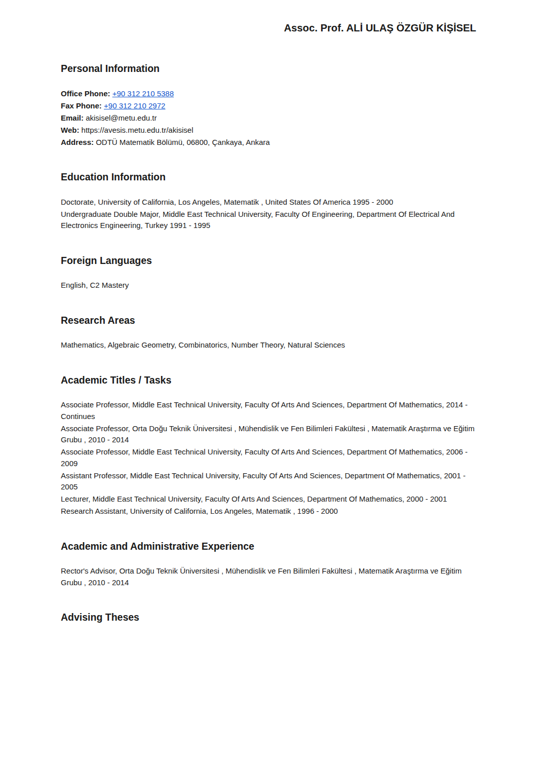Assoc. Prof. ALİ ULAŞ ÖZGÜR KİŞİSEL
Personal Information
Office Phone: +90 312 210 5388
Fax Phone: +90 312 210 2972
Email: akisisel@metu.edu.tr
Web: https://avesis.metu.edu.tr/akisisel
Address: ODTÜ Matematik Bölümü, 06800, Çankaya, Ankara
Education Information
Doctorate, University of California, Los Angeles, Matematik , United States Of America 1995 - 2000
Undergraduate Double Major, Middle East Technical University, Faculty Of Engineering, Department Of Electrical And Electronics Engineering, Turkey 1991 - 1995
Foreign Languages
English, C2 Mastery
Research Areas
Mathematics, Algebraic Geometry, Combinatorics, Number Theory, Natural Sciences
Academic Titles / Tasks
Associate Professor, Middle East Technical University, Faculty Of Arts And Sciences, Department Of Mathematics, 2014 - Continues
Associate Professor, Orta Doğu Teknik Üniversitesi , Mühendislik ve Fen Bilimleri Fakültesi , Matematik Araştırma ve Eğitim Grubu , 2010 - 2014
Associate Professor, Middle East Technical University, Faculty Of Arts And Sciences, Department Of Mathematics, 2006 - 2009
Assistant Professor, Middle East Technical University, Faculty Of Arts And Sciences, Department Of Mathematics, 2001 - 2005
Lecturer, Middle East Technical University, Faculty Of Arts And Sciences, Department Of Mathematics, 2000 - 2001
Research Assistant, University of California, Los Angeles, Matematik , 1996 - 2000
Academic and Administrative Experience
Rector's Advisor, Orta Doğu Teknik Üniversitesi , Mühendislik ve Fen Bilimleri Fakültesi , Matematik Araştırma ve Eğitim Grubu , 2010 - 2014
Advising Theses